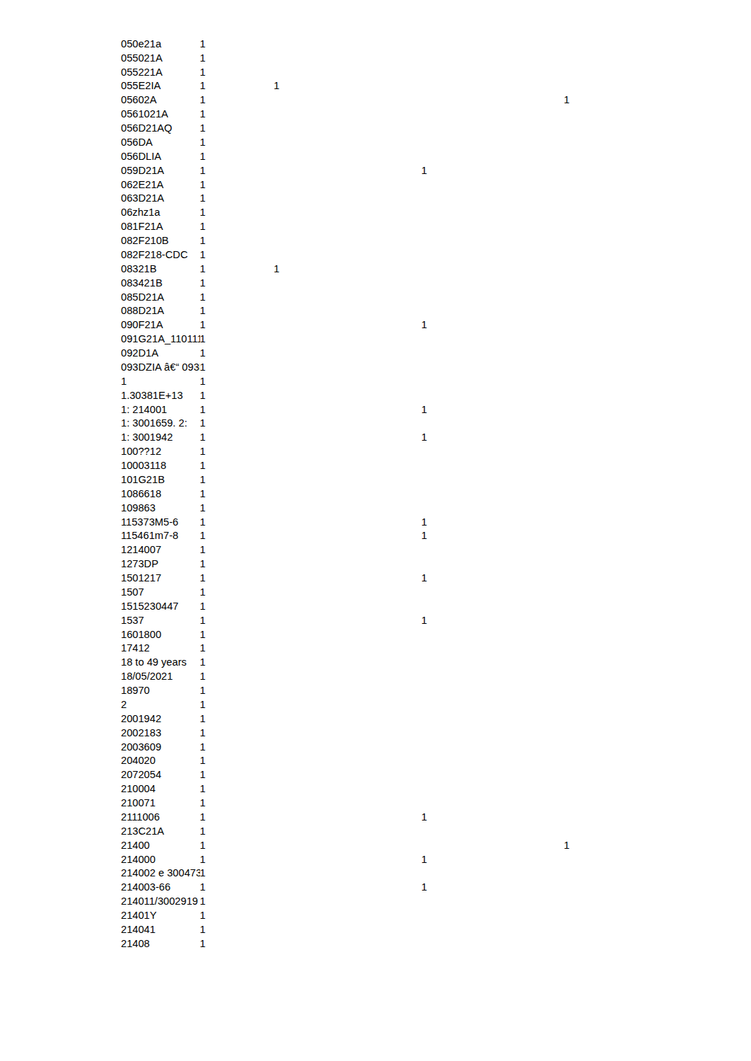| 050e21a | 1 | | | | | |
| 055021A | 1 | | | | | |
| 055221A | 1 | | | | | |
| 055E2IA | 1 | 1 | | | | |
| 05602A | 1 | | | | | 1 |
| 0561021A | 1 | | | | | |
| 056D21AQ | 1 | | | | | |
| 056DA | 1 | | | | | |
| 056DLIA | 1 | | | | | |
| 059D21A | 1 | | | 1 | | |
| 062E21A | 1 | | | | | |
| 063D21A | 1 | | | | | |
| 06zhz1a | 1 | | | | | |
| 081F21A | 1 | | | | | |
| 082F210B | 1 | | | | | |
| 082F218-CDC | 1 | | | | | |
| 08321B | 1 | 1 | | | | |
| 083421B | 1 | | | | | |
| 085D21A | 1 | | | | | |
| 088D21A | 1 | | | | | |
| 090F21A | 1 | | | 1 | | |
| 091G21A_1101115 | 1 | | | | | |
| 092D1A | 1 | | | | | |
| 093DZIA â€“ 093D2 | 1 | | | | | |
| 1 | 1 | | | | | |
| 1.30381E+13 | 1 | | | | | |
| 1: 214001 | 1 | | | 1 | | |
| 1: 3001659. 2: | 1 | | | | | |
| 1: 3001942 | 1 | | | 1 | | |
| 100??12 | 1 | | | | | |
| 10003118 | 1 | | | | | |
| 101G21B | 1 | | | | | |
| 1086618 | 1 | | | | | |
| 109863 | 1 | | | | | |
| 115373M5-6 | 1 | | | 1 | | |
| 115461m7-8 | 1 | | | 1 | | |
| 1214007 | 1 | | | | | |
| 1273DP | 1 | | | | | |
| 1501217 | 1 | | | 1 | | |
| 1507 | 1 | | | | | |
| 1515230447 | 1 | | | | | |
| 1537 | 1 | | | 1 | | |
| 1601800 | 1 | | | | | |
| 17412 | 1 | | | | | |
| 18 to 49 years | 1 | | | | | |
| 18/05/2021 | 1 | | | | | |
| 18970 | 1 | | | | | |
| 2 | 1 | | | | | |
| 2001942 | 1 | | | | | |
| 2002183 | 1 | | | | | |
| 2003609 | 1 | | | | | |
| 204020 | 1 | | | | | |
| 2072054 | 1 | | | | | |
| 210004 | 1 | | | | | |
| 210071 | 1 | | | | | |
| 2111006 | 1 | | | 1 | | |
| 213C21A | 1 | | | | | |
| 21400 | 1 | | | | | 1 |
| 214000 | 1 | | | 1 | | |
| 214002 e 300473 | 1 | | | | | |
| 214003-66 | 1 | | | 1 | | |
| 214011/3002919 | 1 | | | | | |
| 21401Y | 1 | | | | | |
| 214041 | 1 | | | | | |
| 21408 | 1 | | | | | |